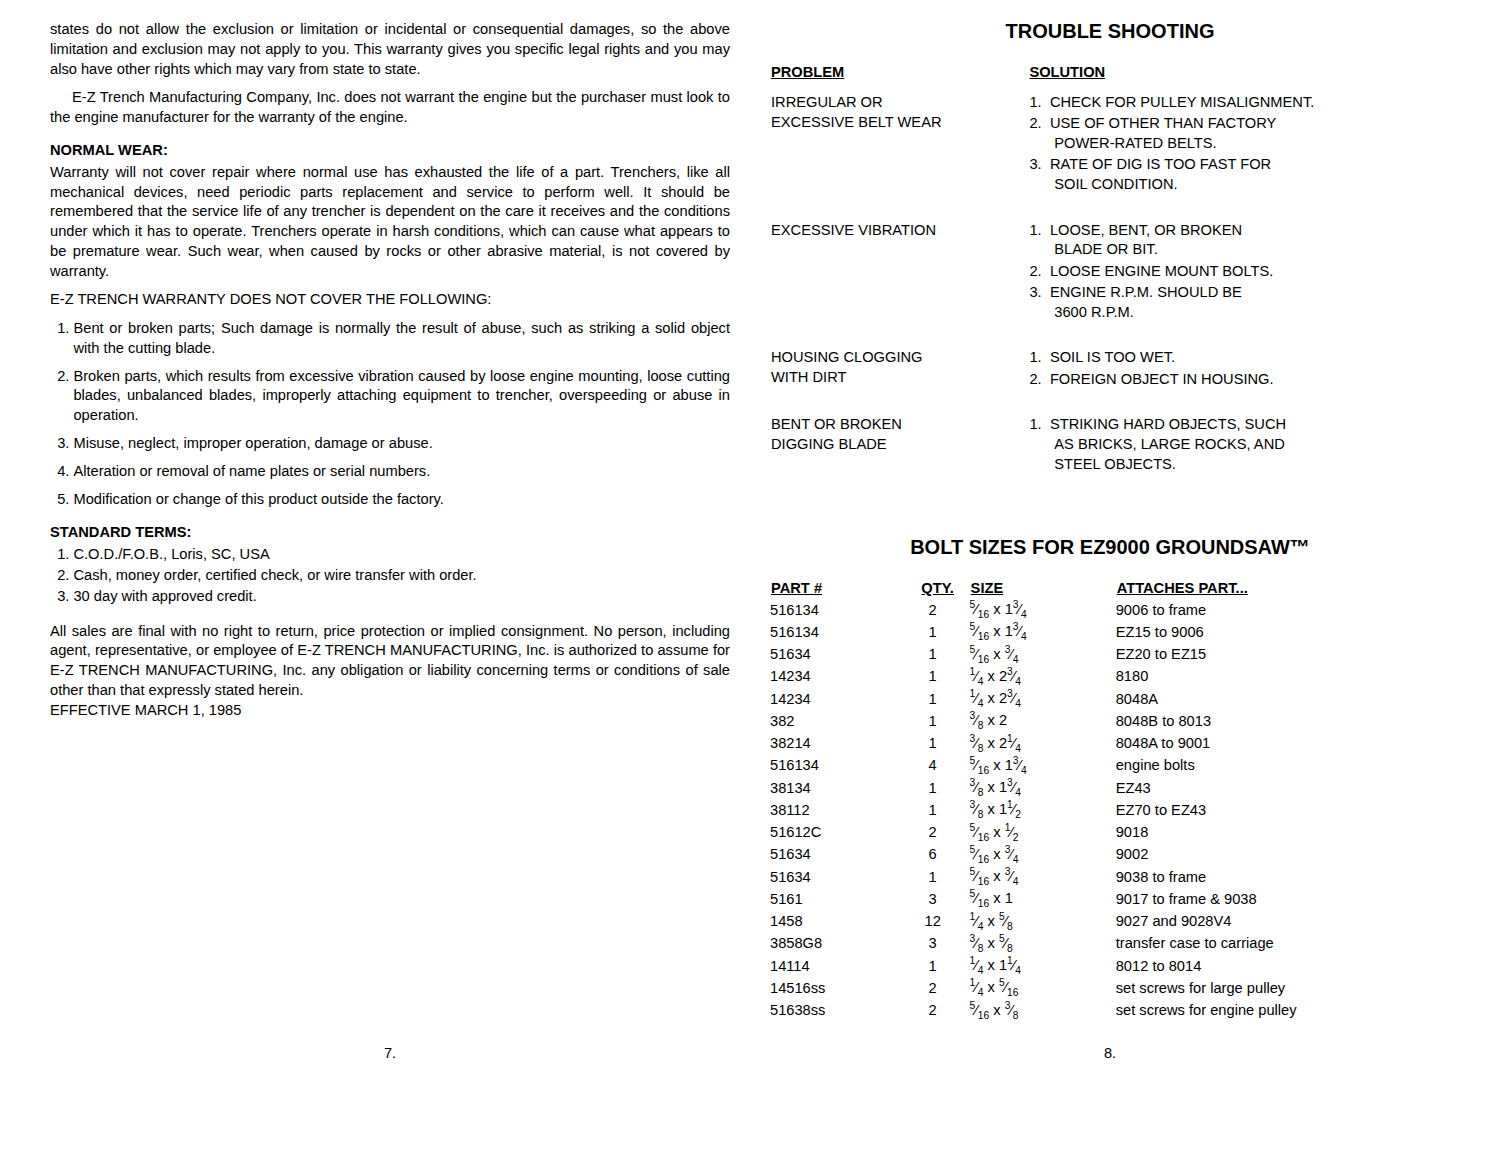states do not allow the exclusion or limitation or incidental or consequential damages, so the above limitation and exclusion may not apply to you. This warranty gives you specific legal rights and you may also have other rights which may vary from state to state.
E-Z Trench Manufacturing Company, Inc. does not warrant the engine but the purchaser must look to the engine manufacturer for the warranty of the engine.
NORMAL WEAR:
Warranty will not cover repair where normal use has exhausted the life of a part. Trenchers, like all mechanical devices, need periodic parts replacement and service to perform well. It should be remembered that the service life of any trencher is dependent on the care it receives and the conditions under which it has to operate. Trenchers operate in harsh conditions, which can cause what appears to be premature wear. Such wear, when caused by rocks or other abrasive material, is not covered by warranty.
E-Z TRENCH WARRANTY DOES NOT COVER THE FOLLOWING:
Bent or broken parts; Such damage is normally the result of abuse, such as striking a solid object with the cutting blade.
Broken parts, which results from excessive vibration caused by loose engine mounting, loose cutting blades, unbalanced blades, improperly attaching equipment to trencher, overspeeding or abuse in operation.
Misuse, neglect, improper operation, damage or abuse.
Alteration or removal of name plates or serial numbers.
Modification or change of this product outside the factory.
STANDARD TERMS:
C.O.D./F.O.B., Loris, SC, USA
Cash, money order, certified check, or wire transfer with order.
30 day with approved credit.
All sales are final with no right to return, price protection or implied consignment. No person, including agent, representative, or employee of E-Z TRENCH MANUFACTURING, Inc. is authorized to assume for E-Z TRENCH MANUFACTURING, Inc. any obligation or liability concerning terms or conditions of sale other than that expressly stated herein.
EFFECTIVE MARCH 1, 1985
7.
TROUBLE SHOOTING
| PROBLEM | SOLUTION |
| --- | --- |
| IRREGULAR OR EXCESSIVE BELT WEAR | CHECK FOR PULLEY MISALIGNMENT. USE OF OTHER THAN FACTORY POWER-RATED BELTS. RATE OF DIG IS TOO FAST FOR SOIL CONDITION. |
| EXCESSIVE VIBRATION | LOOSE, BENT, OR BROKEN BLADE OR BIT. LOOSE ENGINE MOUNT BOLTS. ENGINE R.P.M. SHOULD BE 3600 R.P.M. |
| HOUSING CLOGGING WITH DIRT | SOIL IS TOO WET. FOREIGN OBJECT IN HOUSING. |
| BENT OR BROKEN DIGGING BLADE | STRIKING HARD OBJECTS, SUCH AS BRICKS, LARGE ROCKS, AND STEEL OBJECTS. |
BOLT SIZES FOR EZ9000 GROUNDSAW™
| PART # | QTY. | SIZE | ATTACHES PART... |
| --- | --- | --- | --- |
| 516134 | 2 | 5 ⁄ 16 x 1 3 ⁄ 4 | 9006 to frame |
| 516134 | 1 | 5 ⁄ 16 x 1 3 ⁄ 4 | EZ15 to 9006 |
| 51634 | 1 | 5 ⁄ 16 x 3 ⁄ 4 | EZ20 to EZ15 |
| 14234 | 1 | 1 ⁄ 4 x 2 3 ⁄ 4 | 8180 |
| 14234 | 1 | 1 ⁄ 4 x 2 3 ⁄ 4 | 8048A |
| 382 | 1 | 3 ⁄ 8 x 2 | 8048B to 8013 |
| 38214 | 1 | 3 ⁄ 8 x 2 1 ⁄ 4 | 8048A to 9001 |
| 516134 | 4 | 5 ⁄ 16 x 1 3 ⁄ 4 | engine bolts |
| 38134 | 1 | 3 ⁄ 8 x 1 3 ⁄ 4 | EZ43 |
| 38112 | 1 | 3 ⁄ 8 x 1 1 ⁄ 2 | EZ70 to EZ43 |
| 51612C | 2 | 5 ⁄ 16 x 1 ⁄ 2 | 9018 |
| 51634 | 6 | 5 ⁄ 16 x 3 ⁄ 4 | 9002 |
| 51634 | 1 | 5 ⁄ 16 x 3 ⁄ 4 | 9038 to frame |
| 5161 | 3 | 5 ⁄ 16 x 1 | 9017 to frame & 9038 |
| 1458 | 12 | 1 ⁄ 4 x 5 ⁄ 8 | 9027 and 9028V4 |
| 3858G8 | 3 | 3 ⁄ 8 x 5 ⁄ 8 | transfer case to carriage |
| 14114 | 1 | 1 ⁄ 4 x 1 1 ⁄ 4 | 8012 to 8014 |
| 14516ss | 2 | 1 ⁄ 4 x 5 ⁄ 16 | set screws for large pulley |
| 51638ss | 2 | 5 ⁄ 16 x 3 ⁄ 8 | set screws for engine pulley |
8.